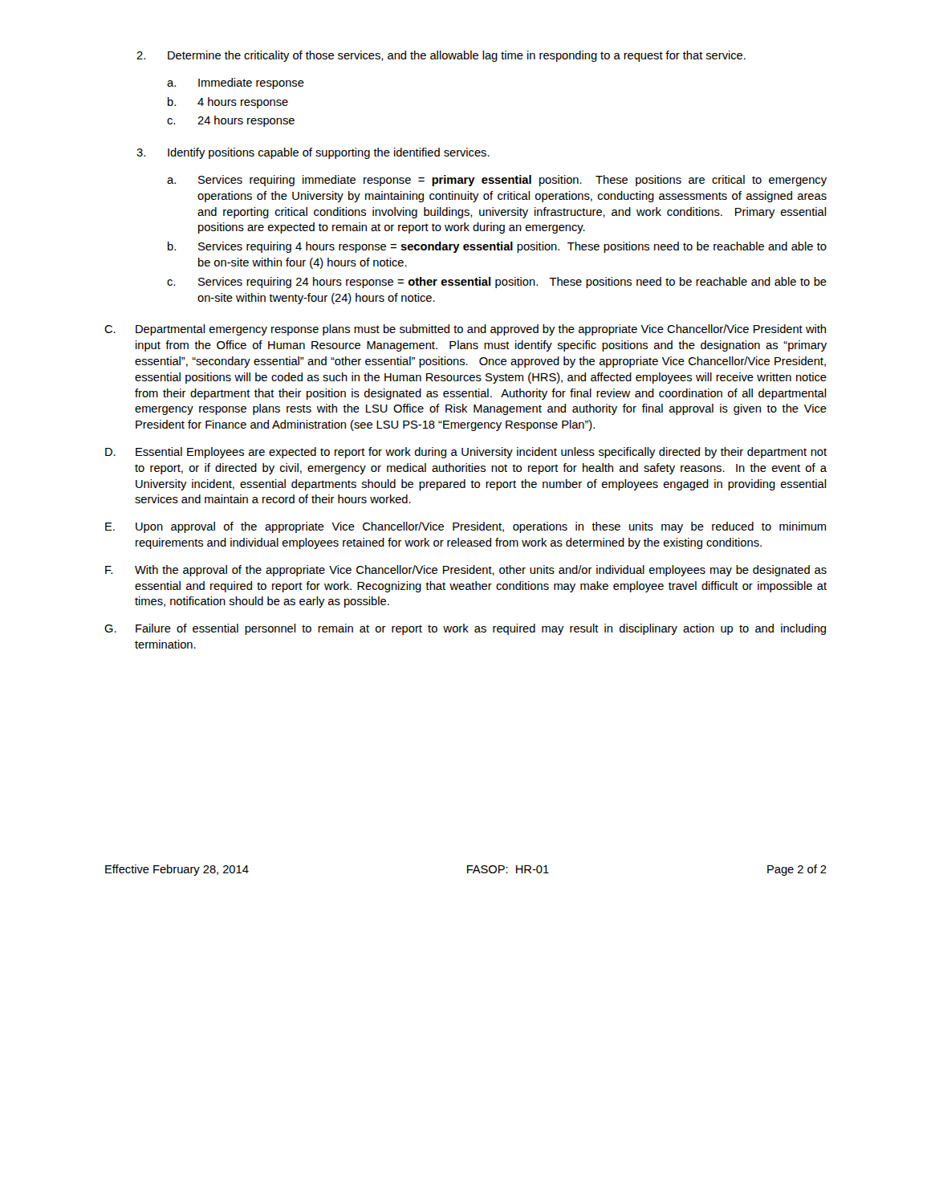2.
Determine the criticality of those services, and the allowable lag time in responding to a request for that service.
a.
Immediate response
b.
4 hours response
c.
24 hours response
3.
Identify positions capable of supporting the identified services.
a.
Services requiring immediate response = primary essential position. These positions are critical to emergency operations of the University by maintaining continuity of critical operations, conducting assessments of assigned areas and reporting critical conditions involving buildings, university infrastructure, and work conditions. Primary essential positions are expected to remain at or report to work during an emergency.
b.
Services requiring 4 hours response = secondary essential position. These positions need to be reachable and able to be on-site within four (4) hours of notice.
c.
Services requiring 24 hours response = other essential position. These positions need to be reachable and able to be on-site within twenty-four (24) hours of notice.
C.
Departmental emergency response plans must be submitted to and approved by the appropriate Vice Chancellor/Vice President with input from the Office of Human Resource Management. Plans must identify specific positions and the designation as “primary essential”, “secondary essential” and “other essential” positions. Once approved by the appropriate Vice Chancellor/Vice President, essential positions will be coded as such in the Human Resources System (HRS), and affected employees will receive written notice from their department that their position is designated as essential. Authority for final review and coordination of all departmental emergency response plans rests with the LSU Office of Risk Management and authority for final approval is given to the Vice President for Finance and Administration (see LSU PS-18 “Emergency Response Plan”).
D.
Essential Employees are expected to report for work during a University incident unless specifically directed by their department not to report, or if directed by civil, emergency or medical authorities not to report for health and safety reasons. In the event of a University incident, essential departments should be prepared to report the number of employees engaged in providing essential services and maintain a record of their hours worked.
E.
Upon approval of the appropriate Vice Chancellor/Vice President, operations in these units may be reduced to minimum requirements and individual employees retained for work or released from work as determined by the existing conditions.
F.
With the approval of the appropriate Vice Chancellor/Vice President, other units and/or individual employees may be designated as essential and required to report for work. Recognizing that weather conditions may make employee travel difficult or impossible at times, notification should be as early as possible.
G.
Failure of essential personnel to remain at or report to work as required may result in disciplinary action up to and including termination.
Effective February 28, 2014
FASOP: HR-01
Page 2 of 2